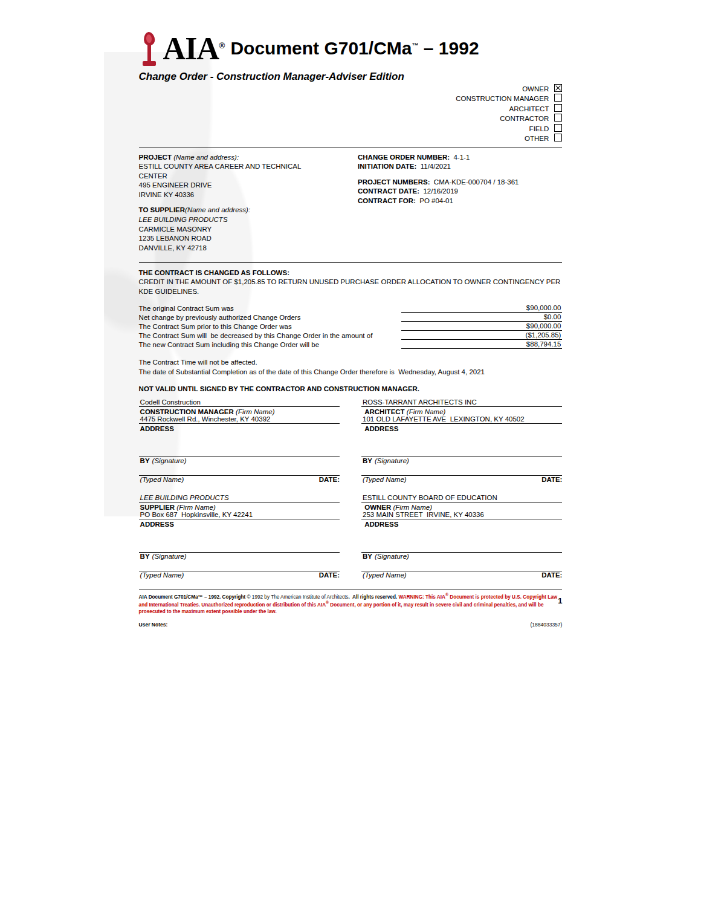AIA®
Document G701/CMa™ – 1992
Change Order - Construction Manager-Adviser Edition
| OWNER |
| CONSTRUCTION MANAGER |
| ARCHITECT |
| CONTRACTOR |
| FIELD |
| OTHER |
PROJECT (Name and address):
ESTILL COUNTY AREA CAREER AND TECHNICAL
CENTER
495 ENGINEER DRIVE
IRVINE KY 40336
TO SUPPLIER(Name and address):
LEE BUILDING PRODUCTS
CARMICLE MASONRY
1235 LEBANON ROAD
DANVILLE, KY 42718
CHANGE ORDER NUMBER: 4-1-1
INITIATION DATE: 11/4/2021
PROJECT NUMBERS: CMA-KDE-000704 / 18-361
CONTRACT DATE: 12/16/2019
CONTRACT FOR: PO #04-01
THE CONTRACT IS CHANGED AS FOLLOWS:
CREDIT IN THE AMOUNT OF $1,205.85 TO RETURN UNUSED PURCHASE ORDER ALLOCATION TO OWNER CONTINGENCY PER KDE GUIDELINES.
| The original Contract Sum was | $90,000.00 |
| Net change by previously authorized Change Orders | $0.00 |
| The Contract Sum prior to this Change Order was | $90,000.00 |
| The Contract Sum will be decreased by this Change Order in the amount of | ($1,205.85) |
| The new Contract Sum including this Change Order will be | $88,794.15 |
The Contract Time will not be affected.
The date of Substantial Completion as of the date of this Change Order therefore is Wednesday, August 4, 2021
NOT VALID UNTIL SIGNED BY THE CONTRACTOR AND CONSTRUCTION MANAGER.
Codell Construction
CONSTRUCTION MANAGER (Firm Name)
4475 Rockwell Rd., Winchester, KY 40392
ADDRESS
BY(Signature)
(Typed Name) DATE:
ROSS-TARRANT ARCHITECTS INC
ARCHITECT (Firm Name)
101 OLD LAFAYETTE AVE LEXINGTON, KY 40502
ADDRESS
BY(Signature)
(Typed Name) DATE:
LEE BUILDING PRODUCTS
SUPPLIER (Firm Name)
PO Box 687 Hopkinsville, KY 42241
ADDRESS
BY(Signature)
(Typed Name) DATE:
ESTILL COUNTY BOARD OF EDUCATION
OWNER (Firm Name)
253 MAIN STREET IRVINE, KY 40336
ADDRESS
BY(Signature)
(Typed Name) DATE:
1
AIA Document G701/CMa™ – 1992. Copyright © 1992 by The American Institute of Architects. All rights reserved. WARNING: This AIA® Document is protected by U.S. Copyright Law and International Treaties. Unauthorized reproduction or distribution of this AIA® Document, or any portion of it, may result in severe civil and criminal penalties, and will be prosecuted to the maximum extent possible under the law.
User Notes: (1884033357)